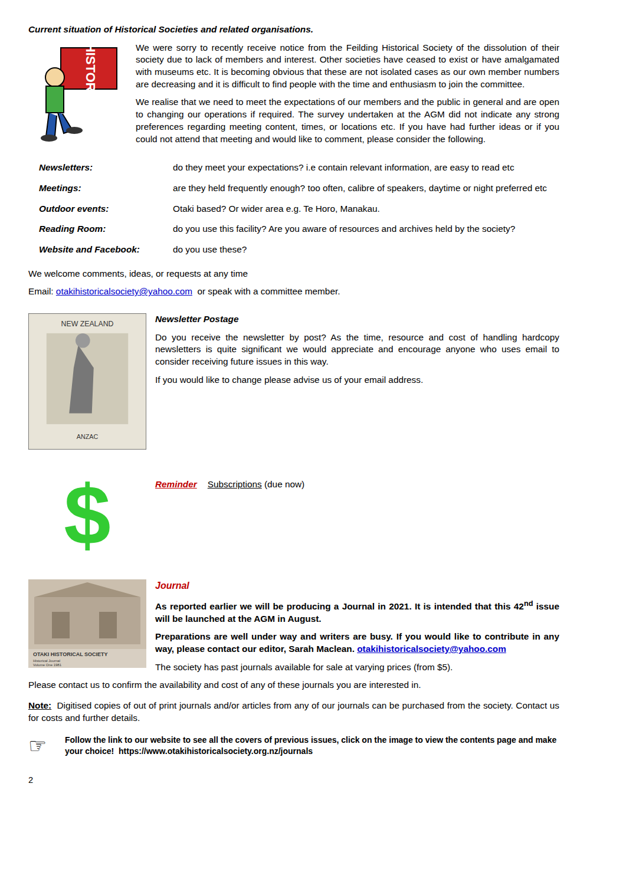Current situation of Historical Societies and related organisations.
We were sorry to recently receive notice from the Feilding Historical Society of the dissolution of their society due to lack of members and interest. Other societies have ceased to exist or have amalgamated with museums etc. It is becoming obvious that these are not isolated cases as our own member numbers are decreasing and it is difficult to find people with the time and enthusiasm to join the committee.
We realise that we need to meet the expectations of our members and the public in general and are open to changing our operations if required. The survey undertaken at the AGM did not indicate any strong preferences regarding meeting content, times, or locations etc. If you have had further ideas or if you could not attend that meeting and would like to comment, please consider the following.
| Newsletters: | do they meet your expectations? i.e contain relevant information, are easy to read etc |
| Meetings: | are they held frequently enough? too often, calibre of speakers, daytime or night preferred etc |
| Outdoor events: | Otaki based? Or wider area e.g. Te Horo, Manakau. |
| Reading Room: | do you use this facility? Are you aware of resources and archives held by the society? |
| Website and Facebook: | do you use these? |
We welcome comments, ideas, or requests at any time
Email: otakihistoricalsociety@yahoo.com or speak with a committee member.
Newsletter Postage
Do you receive the newsletter by post? As the time, resource and cost of handling hardcopy newsletters is quite significant we would appreciate and encourage anyone who uses email to consider receiving future issues in this way.
If you would like to change please advise us of your email address.
Reminder Subscriptions (due now)
Journal
As reported earlier we will be producing a Journal in 2021. It is intended that this 42nd issue will be launched at the AGM in August.
Preparations are well under way and writers are busy. If you would like to contribute in any way, please contact our editor, Sarah Maclean. otakihistoricalsociety@yahoo.com
The society has past journals available for sale at varying prices (from $5).
Please contact us to confirm the availability and cost of any of these journals you are interested in.
Note: Digitised copies of out of print journals and/or articles from any of our journals can be purchased from the society. Contact us for costs and further details.
☞
Follow the link to our website to see all the covers of previous issues, click on the image to view the contents page and make your choice! https://www.otakihistoricalsociety.org.nz/journals
2